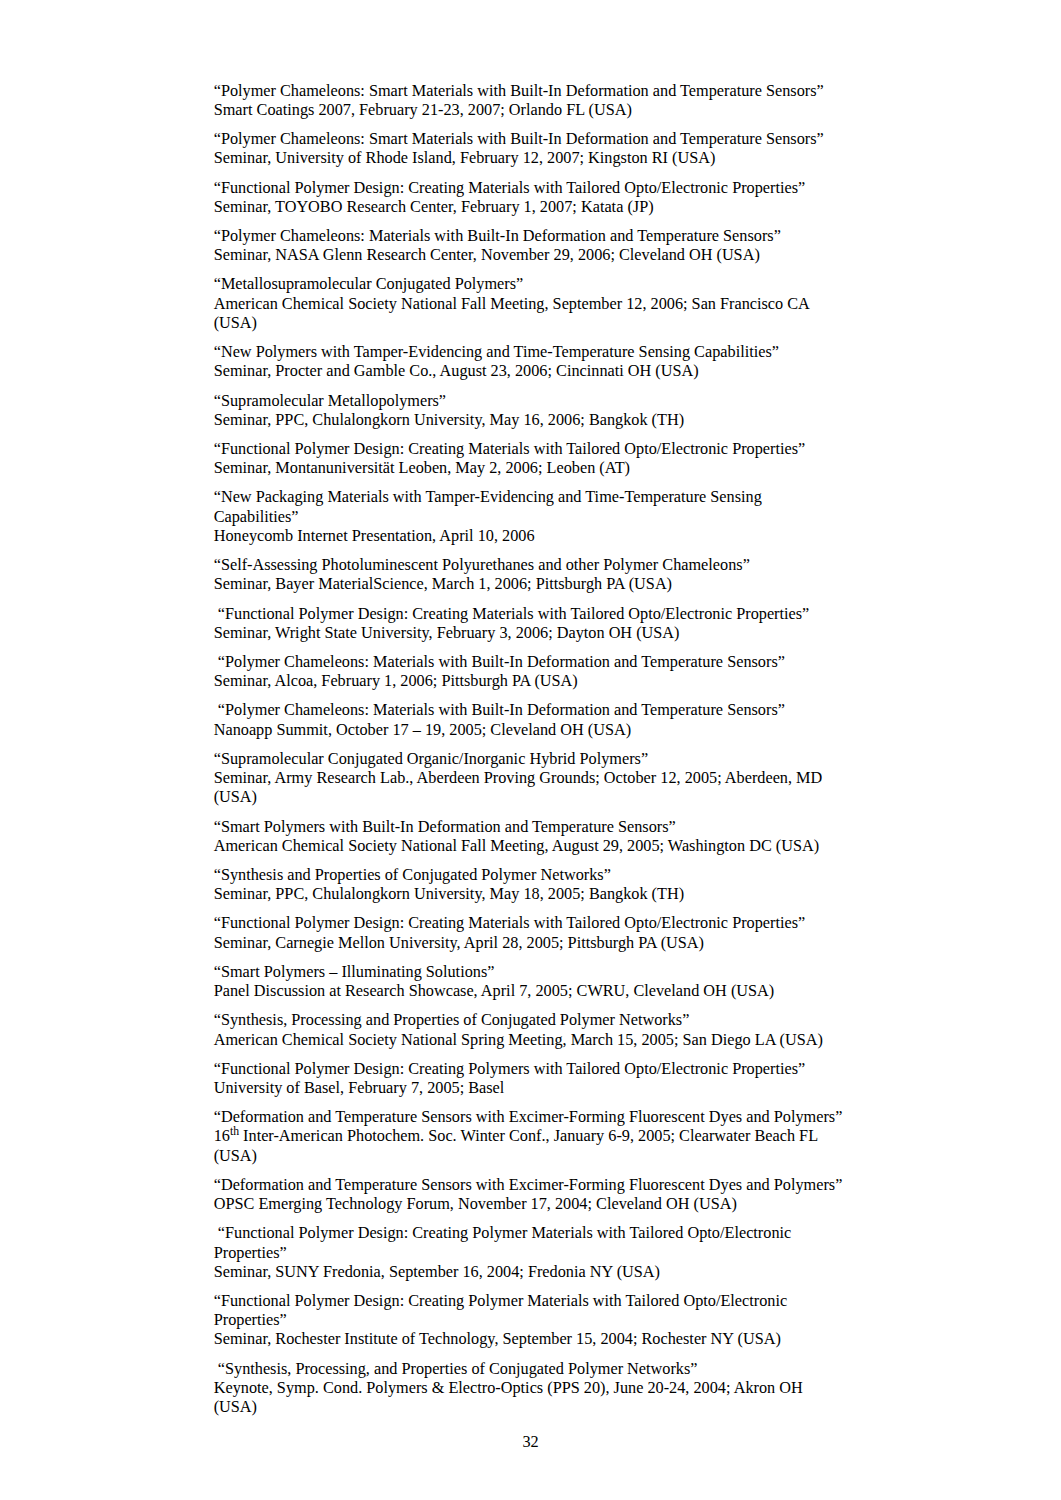“Polymer Chameleons: Smart Materials with Built-In Deformation and Temperature Sensors” Smart Coatings 2007, February 21-23, 2007; Orlando FL (USA)
“Polymer Chameleons: Smart Materials with Built-In Deformation and Temperature Sensors” Seminar, University of Rhode Island, February 12, 2007; Kingston RI (USA)
“Functional Polymer Design: Creating Materials with Tailored Opto/Electronic Properties” Seminar, TOYOBO Research Center, February 1, 2007; Katata (JP)
“Polymer Chameleons: Materials with Built-In Deformation and Temperature Sensors” Seminar, NASA Glenn Research Center, November 29, 2006; Cleveland OH (USA)
“Metallosupramolecular Conjugated Polymers” American Chemical Society National Fall Meeting, September 12, 2006; San Francisco CA (USA)
“New Polymers with Tamper-Evidencing and Time-Temperature Sensing Capabilities” Seminar, Procter and Gamble Co., August 23, 2006; Cincinnati OH (USA)
“Supramolecular Metallopolymers” Seminar, PPC, Chulalongkorn University, May 16, 2006; Bangkok (TH)
“Functional Polymer Design: Creating Materials with Tailored Opto/Electronic Properties” Seminar, Montanuniversität Leoben, May 2, 2006; Leoben (AT)
“New Packaging Materials with Tamper-Evidencing and Time-Temperature Sensing Capabilities” Honeycomb Internet Presentation, April 10, 2006
“Self-Assessing Photoluminescent Polyurethanes and other Polymer Chameleons” Seminar, Bayer MaterialScience, March 1, 2006; Pittsburgh PA (USA)
“Functional Polymer Design: Creating Materials with Tailored Opto/Electronic Properties” Seminar, Wright State University, February 3, 2006; Dayton OH (USA)
“Polymer Chameleons: Materials with Built-In Deformation and Temperature Sensors” Seminar, Alcoa, February 1, 2006; Pittsburgh PA (USA)
“Polymer Chameleons: Materials with Built-In Deformation and Temperature Sensors” Nanoapp Summit, October 17 – 19, 2005; Cleveland OH (USA)
“Supramolecular Conjugated Organic/Inorganic Hybrid Polymers” Seminar, Army Research Lab., Aberdeen Proving Grounds; October 12, 2005; Aberdeen, MD (USA)
“Smart Polymers with Built-In Deformation and Temperature Sensors” American Chemical Society National Fall Meeting, August 29, 2005; Washington DC (USA)
“Synthesis and Properties of Conjugated Polymer Networks” Seminar, PPC, Chulalongkorn University, May 18, 2005; Bangkok (TH)
“Functional Polymer Design: Creating Materials with Tailored Opto/Electronic Properties” Seminar, Carnegie Mellon University, April 28, 2005; Pittsburgh PA (USA)
“Smart Polymers – Illuminating Solutions” Panel Discussion at Research Showcase, April 7, 2005; CWRU, Cleveland OH (USA)
“Synthesis, Processing and Properties of Conjugated Polymer Networks” American Chemical Society National Spring Meeting, March 15, 2005; San Diego LA (USA)
“Functional Polymer Design: Creating Polymers with Tailored Opto/Electronic Properties” University of Basel, February 7, 2005; Basel
“Deformation and Temperature Sensors with Excimer-Forming Fluorescent Dyes and Polymers” 16th Inter-American Photochem. Soc. Winter Conf., January 6-9, 2005; Clearwater Beach FL (USA)
“Deformation and Temperature Sensors with Excimer-Forming Fluorescent Dyes and Polymers” OPSC Emerging Technology Forum, November 17, 2004; Cleveland OH (USA)
“Functional Polymer Design: Creating Polymer Materials with Tailored Opto/Electronic Properties” Seminar, SUNY Fredonia, September 16, 2004; Fredonia NY (USA)
“Functional Polymer Design: Creating Polymer Materials with Tailored Opto/Electronic Properties” Seminar, Rochester Institute of Technology, September 15, 2004; Rochester NY (USA)
“Synthesis, Processing, and Properties of Conjugated Polymer Networks” Keynote, Symp. Cond. Polymers & Electro-Optics (PPS 20), June 20-24, 2004; Akron OH (USA)
32